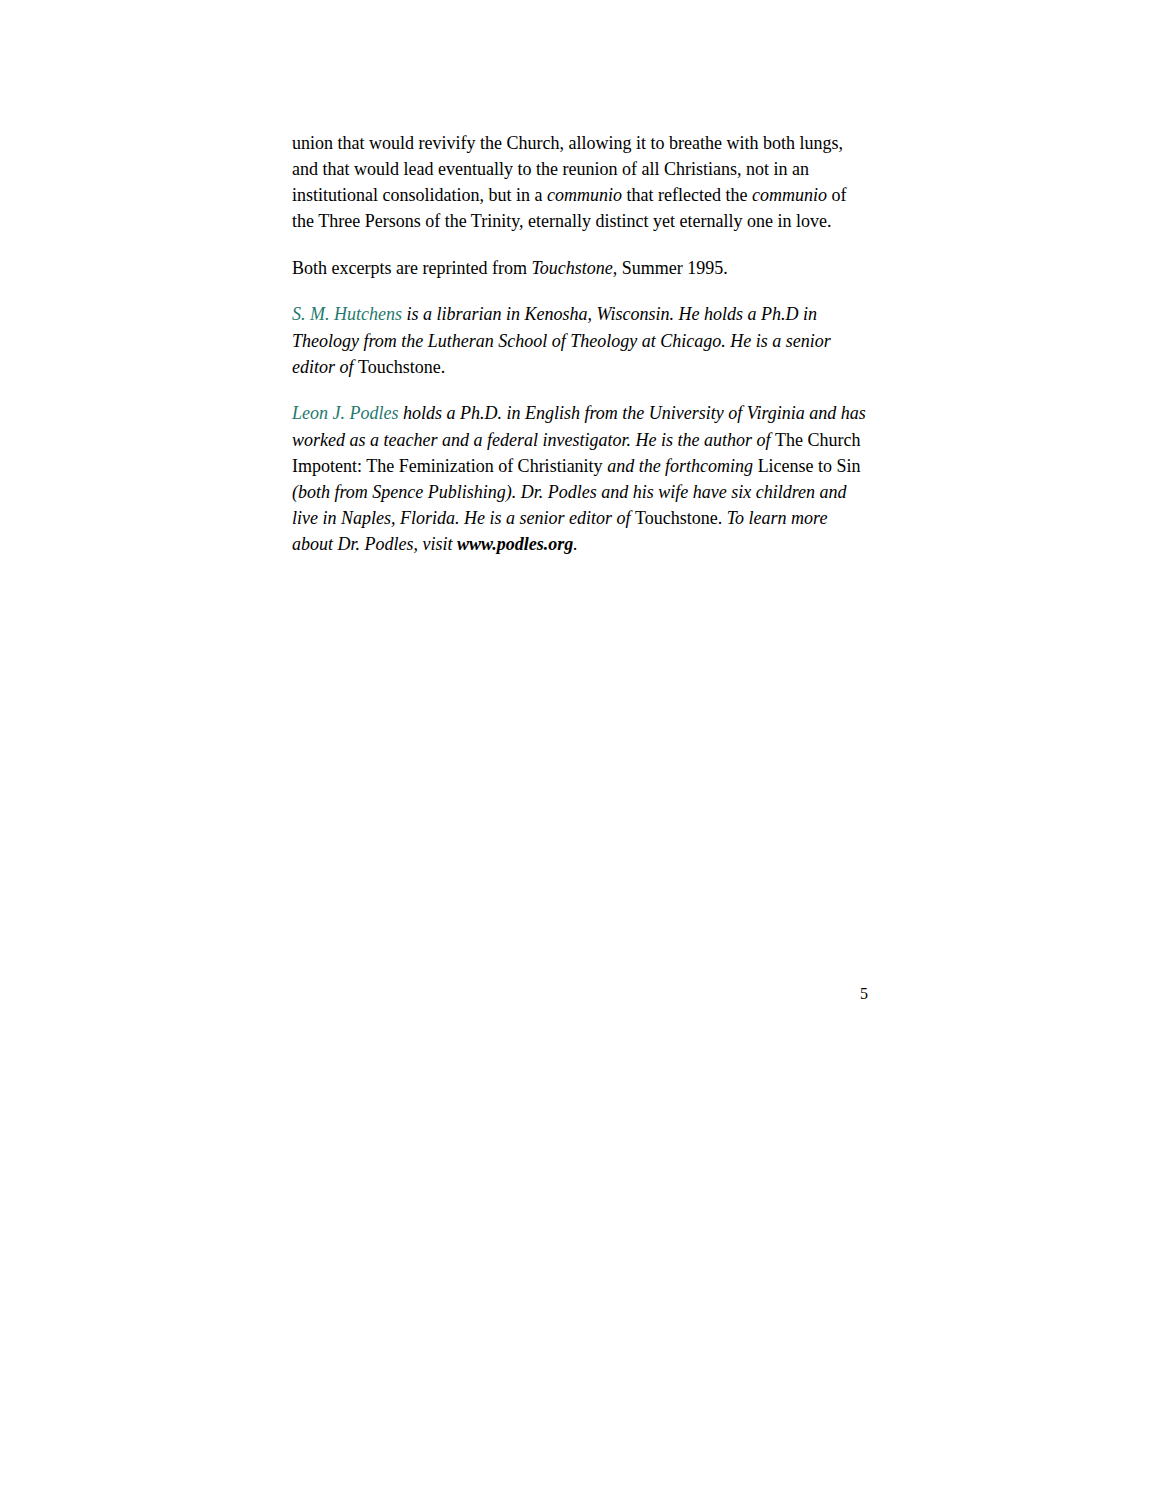union that would revivify the Church, allowing it to breathe with both lungs, and that would lead eventually to the reunion of all Christians, not in an institutional consolidation, but in a communio that reflected the communio of the Three Persons of the Trinity, eternally distinct yet eternally one in love.
Both excerpts are reprinted from Touchstone, Summer 1995.
S. M. Hutchens is a librarian in Kenosha, Wisconsin. He holds a Ph.D in Theology from the Lutheran School of Theology at Chicago. He is a senior editor of Touchstone.
Leon J. Podles holds a Ph.D. in English from the University of Virginia and has worked as a teacher and a federal investigator. He is the author of The Church Impotent: The Feminization of Christianity and the forthcoming License to Sin (both from Spence Publishing). Dr. Podles and his wife have six children and live in Naples, Florida. He is a senior editor of Touchstone. To learn more about Dr. Podles, visit www.podles.org.
5